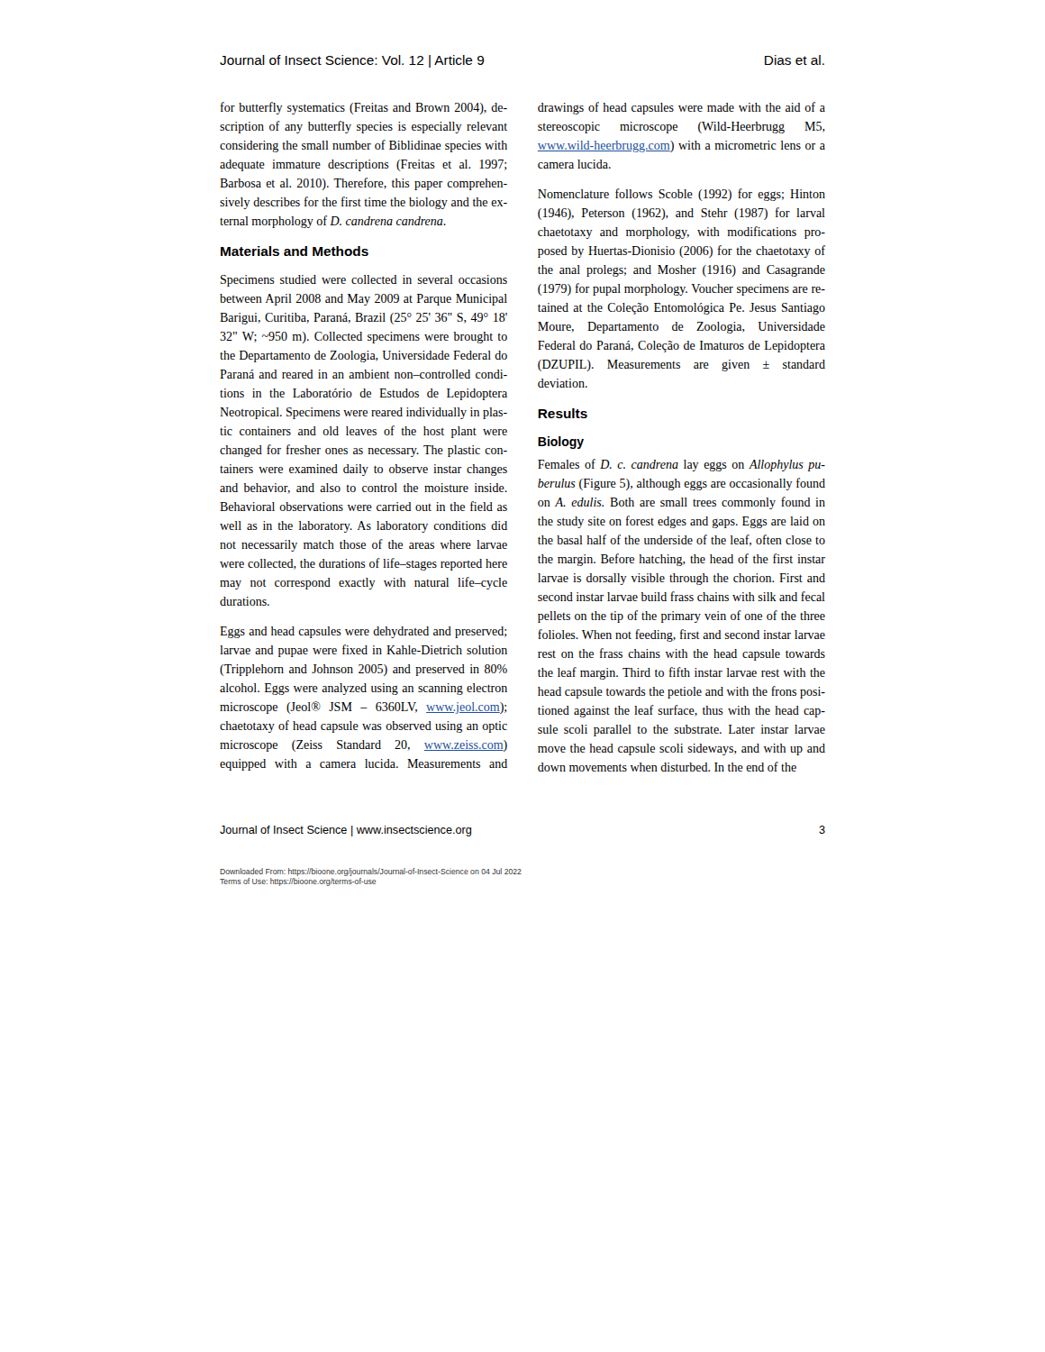Journal of Insect Science: Vol. 12 | Article 9
Dias et al.
for butterfly systematics (Freitas and Brown 2004), description of any butterfly species is especially relevant considering the small number of Biblidinae species with adequate immature descriptions (Freitas et al. 1997; Barbosa et al. 2010). Therefore, this paper comprehensively describes for the first time the biology and the external morphology of D. candrena candrena.
Materials and Methods
Specimens studied were collected in several occasions between April 2008 and May 2009 at Parque Municipal Barigui, Curitiba, Paraná, Brazil (25° 25' 36" S, 49° 18' 32" W; ~950 m). Collected specimens were brought to the Departamento de Zoologia, Universidade Federal do Paraná and reared in an ambient non–controlled conditions in the Laboratório de Estudos de Lepidoptera Neotropical. Specimens were reared individually in plastic containers and old leaves of the host plant were changed for fresher ones as necessary. The plastic containers were examined daily to observe instar changes and behavior, and also to control the moisture inside. Behavioral observations were carried out in the field as well as in the laboratory. As laboratory conditions did not necessarily match those of the areas where larvae were collected, the durations of life–stages reported here may not correspond exactly with natural life–cycle durations.
Eggs and head capsules were dehydrated and preserved; larvae and pupae were fixed in Kahle-Dietrich solution (Tripplehorn and Johnson 2005) and preserved in 80% alcohol. Eggs were analyzed using an scanning electron microscope (Jeol® JSM – 6360LV, www.jeol.com); chaetotaxy of head capsule was observed using an optic microscope (Zeiss Standard 20, www.zeiss.com) equipped with a camera lucida. Measurements and drawings of head capsules were made with the aid of a stereoscopic microscope (Wild-Heerbrugg M5, www.wild-heerbrugg.com) with a micrometric lens or a camera lucida.
Nomenclature follows Scoble (1992) for eggs; Hinton (1946), Peterson (1962), and Stehr (1987) for larval chaetotaxy and morphology, with modifications proposed by Huertas-Dionisio (2006) for the chaetotaxy of the anal prolegs; and Mosher (1916) and Casagrande (1979) for pupal morphology. Voucher specimens are retained at the Coleção Entomológica Pe. Jesus Santiago Moure, Departamento de Zoologia, Universidade Federal do Paraná, Coleção de Imaturos de Lepidoptera (DZUPIL). Measurements are given ± standard deviation.
Results
Biology
Females of D. c. candrena lay eggs on Allophylus puberulus (Figure 5), although eggs are occasionally found on A. edulis. Both are small trees commonly found in the study site on forest edges and gaps. Eggs are laid on the basal half of the underside of the leaf, often close to the margin. Before hatching, the head of the first instar larvae is dorsally visible through the chorion. First and second instar larvae build frass chains with silk and fecal pellets on the tip of the primary vein of one of the three folioles. When not feeding, first and second instar larvae rest on the frass chains with the head capsule towards the leaf margin. Third to fifth instar larvae rest with the head capsule towards the petiole and with the frons positioned against the leaf surface, thus with the head capsule scoli parallel to the substrate. Later instar larvae move the head capsule scoli sideways, and with up and down movements when disturbed. In the end of the
Journal of Insect Science | www.insectscience.org
3
Downloaded From: https://bioone.org/journals/Journal-of-Insect-Science on 04 Jul 2022
Terms of Use: https://bioone.org/terms-of-use